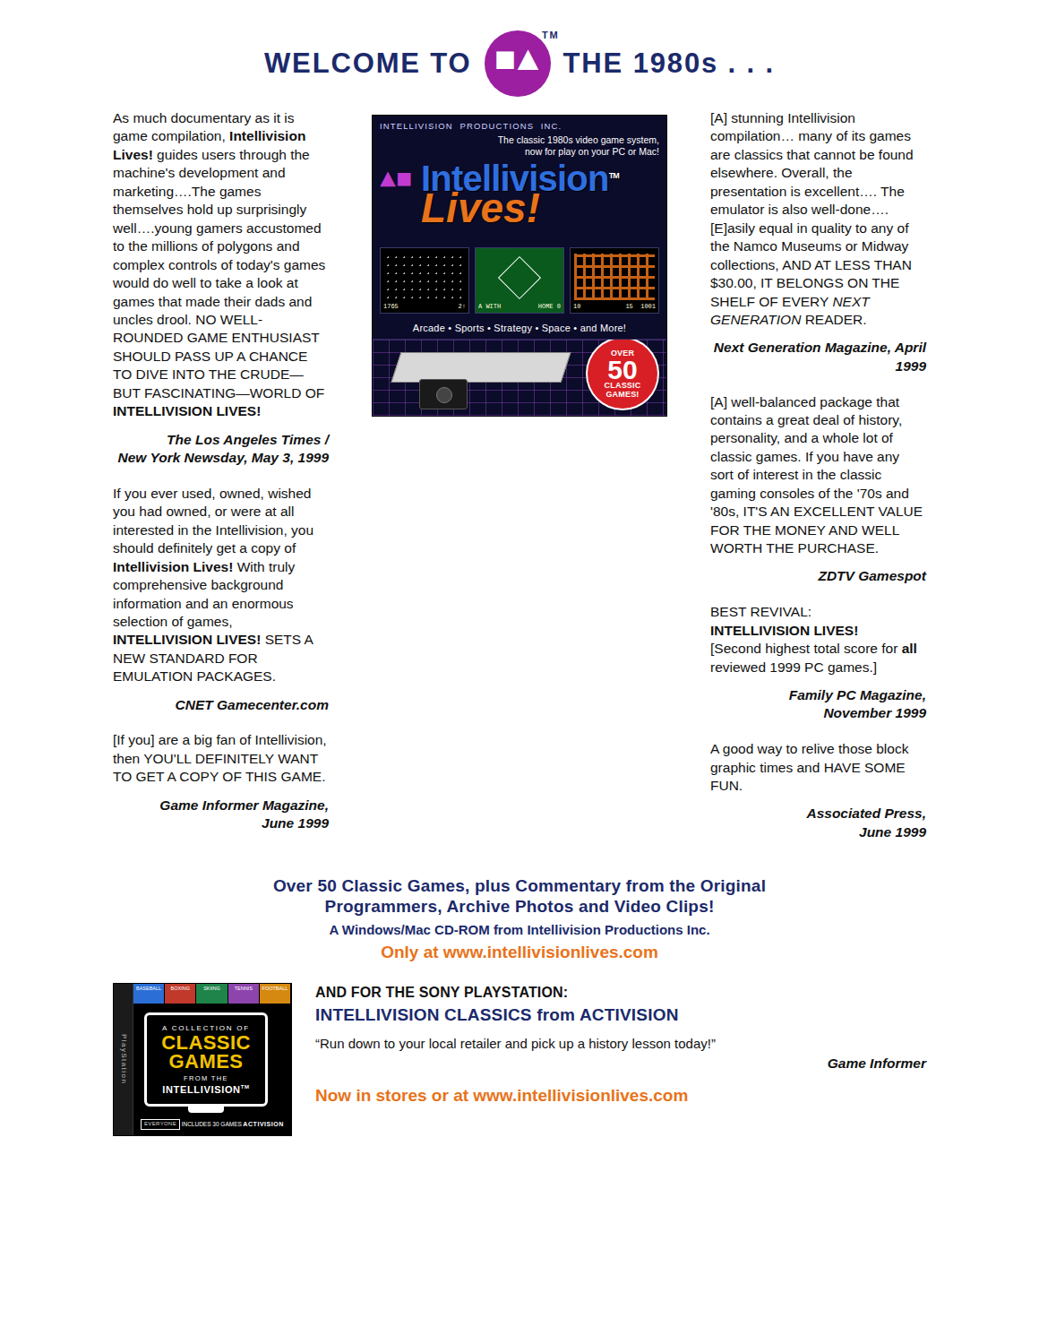WELCOME TO ■▲ TM THE 1980s . . .
As much documentary as it is game compilation, Intellivision Lives! guides users through the machine's development and marketing….The games themselves hold up surprisingly well….young gamers accustomed to the millions of polygons and complex controls of today's games would do well to take a look at games that made their dads and uncles drool. No well-rounded game enthusiast should pass up a chance to dive into the crude—but fascinating—world of Intellivision Lives!
The Los Angeles Times /
New York Newsday, May 3, 1999
If you ever used, owned, wished you had owned, or were at all interested in the Intellivision, you should definitely get a copy of Intellivision Lives! With truly comprehensive background information and an enormous selection of games, Intellivision Lives! sets a new standard for emulation packages.
CNET Gamecenter.com
[If you] are a big fan of Intellivision, then you'll definitely want to get a copy of this game.
Game Informer Magazine,
June 1999
INTELLIVISION PRODUCTIONS INC.
The classic 1980s video game system,
now for play on your PC or Mac!
▲■
IntellivisionTM
Lives!
17652↑
A WITH HOME 0
1015 1001
Arcade • Sports • Strategy • Space • and More!
OVER 50 CLASSIC
GAMES!
[A] stunning Intellivision compilation… many of its games are classics that cannot be found elsewhere. Overall, the presentation is excellent…. The emulator is also well-done…. [E]asily equal in quality to any of the Namco Museums or Midway collections, and at less than $30.00, it belongs on the shelf of every Next Generation reader.
Next Generation Magazine, April 1999
[A] well-balanced package that contains a great deal of history, personality, and a whole lot of classic games. If you have any sort of interest in the classic gaming consoles of the '70s and '80s, it's an excellent value for the money and well worth the purchase.
ZDTV Gamespot
Best revival:
Intellivision Lives!
[Second highest total score for all reviewed 1999 PC games.]
Family PC Magazine,
November 1999
A good way to relive those block graphic times and have some fun.
Associated Press,
June 1999
Over 50 Classic Games, plus Commentary from the Original
Programmers, Archive Photos and Video Clips!
A Windows/Mac CD-ROM from Intellivision Productions Inc.
Only at www.intellivisionlives.com
PlayStation
BASEBALL
BOXING
SKIING
TENNIS
FOOTBALL
A COLLECTION OF
CLASSIC
GAMES
FROM THE
INTELLIVISIONTM
EVERYONE INCLUDES 30 GAMES ACTIVISION
AND FOR THE SONY PLAYSTATION:
INTELLIVISION CLASSICS from ACTIVISION
“Run down to your local retailer and pick up a history lesson today!”
Game Informer
Now in stores or at www.intellivisionlives.com